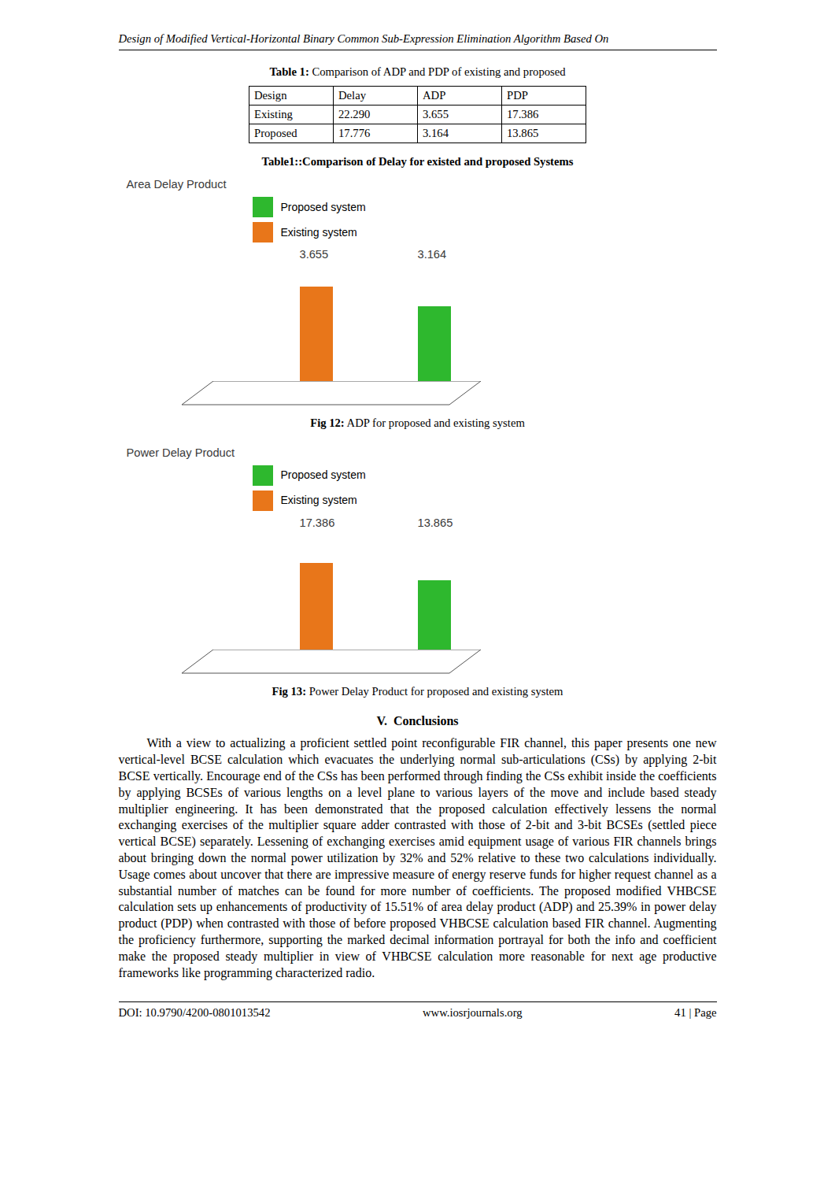Design of Modified Vertical-Horizontal Binary Common Sub-Expression Elimination Algorithm Based On
Table 1: Comparison of ADP and PDP of existing and proposed
| Design | Delay | ADP | PDP |
| Existing | 22.290 | 3.655 | 17.386 |
| Proposed | 17.776 | 3.164 | 13.865 |
Table1::Comparison of Delay for existed and proposed Systems
Area Delay Product
Proposed system
Existing system
3.655 3.164
Fig 12: ADP for proposed and existing system
Power Delay Product
Proposed system
Existing system
17.386 13.865
Fig 13: Power Delay Product for proposed and existing system
V. Conclusions
With a view to actualizing a proficient settled point reconfigurable FIR channel, this paper presents one new vertical-level BCSE calculation which evacuates the underlying normal sub-articulations (CSs) by applying 2-bit BCSE vertically. Encourage end of the CSs has been performed through finding the CSs exhibit inside the coefficients by applying BCSEs of various lengths on a level plane to various layers of the move and include based steady multiplier engineering. It has been demonstrated that the proposed calculation effectively lessens the normal exchanging exercises of the multiplier square adder contrasted with those of 2-bit and 3-bit BCSEs (settled piece vertical BCSE) separately. Lessening of exchanging exercises amid equipment usage of various FIR channels brings about bringing down the normal power utilization by 32% and 52% relative to these two calculations individually. Usage comes about uncover that there are impressive measure of energy reserve funds for higher request channel as a substantial number of matches can be found for more number of coefficients. The proposed modified VHBCSE calculation sets up enhancements of productivity of 15.51% of area delay product (ADP) and 25.39% in power delay product (PDP) when contrasted with those of before proposed VHBCSE calculation based FIR channel. Augmenting the proficiency furthermore, supporting the marked decimal information portrayal for both the info and coefficient make the proposed steady multiplier in view of VHBCSE calculation more reasonable for next age productive frameworks like programming characterized radio.
DOI: 10.9790/4200-0801013542
www.iosrjournals.org
41 | Page